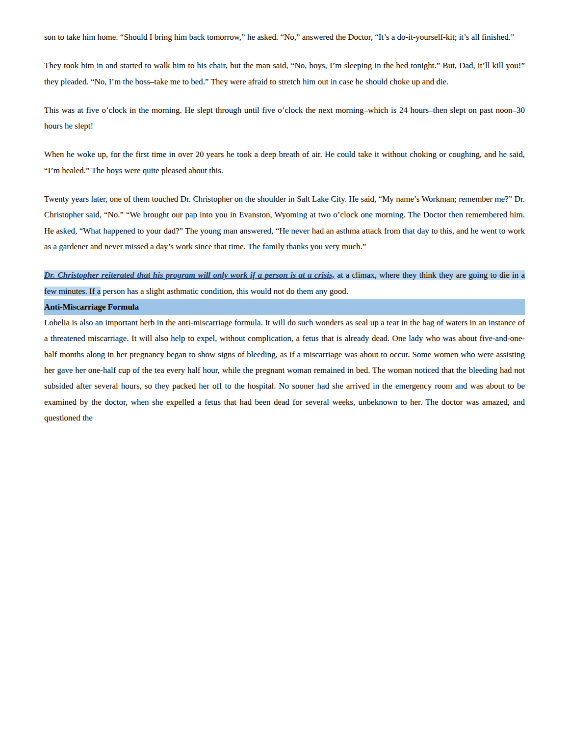son to take him home. “Should I bring him back tomorrow,” he asked. “No,” answered the Doctor, “It’s a do-it-yourself-kit; it’s all finished.”
They took him in and started to walk him to his chair, but the man said, “No, boys, I’m sleeping in the bed tonight.” But, Dad, it’ll kill you!” they pleaded. “No, I’m the boss–take me to bed.” They were afraid to stretch him out in case he should choke up and die.
This was at five o’clock in the morning. He slept through until five o’clock the next morning–which is 24 hours–then slept on past noon–30 hours he slept!
When he woke up, for the first time in over 20 years he took a deep breath of air. He could take it without choking or coughing, and he said, “I’m healed.” The boys were quite pleased about this.
Twenty years later, one of them touched Dr. Christopher on the shoulder in Salt Lake City. He said, “My name’s Workman; remember me?” Dr. Christopher said, “No.” “We brought our pap into you in Evanston, Wyoming at two o’clock one morning. The Doctor then remembered him. He asked, “What happened to your dad?” The young man answered, “He never had an asthma attack from that day to this, and he went to work as a gardener and never missed a day’s work since that time. The family thanks you very much.”
Dr. Christopher reiterated that his program will only work if a person is at a crisis, at a climax, where they think they are going to die in a few minutes. If a person has a slight asthmatic condition, this would not do them any good.
Anti-Miscarriage Formula
Lobelia is also an important herb in the anti-miscarriage formula. It will do such wonders as seal up a tear in the bag of waters in an instance of a threatened miscarriage. It will also help to expel, without complication, a fetus that is already dead. One lady who was about five-and-one-half months along in her pregnancy began to show signs of bleeding, as if a miscarriage was about to occur. Some women who were assisting her gave her one-half cup of the tea every half hour, while the pregnant woman remained in bed. The woman noticed that the bleeding had not subsided after several hours, so they packed her off to the hospital. No sooner had she arrived in the emergency room and was about to be examined by the doctor, when she expelled a fetus that had been dead for several weeks, unbeknown to her. The doctor was amazed, and questioned the